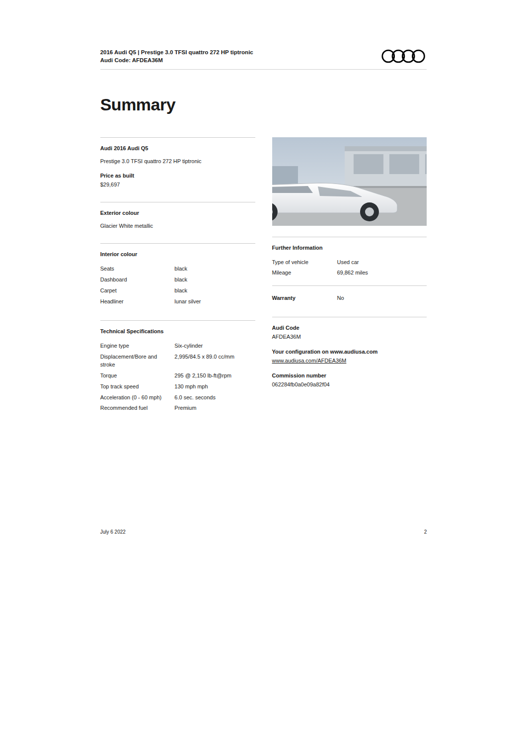2016 Audi Q5 | Prestige 3.0 TFSI quattro 272 HP tiptronic
Audi Code: AFDEA36M
Summary
Audi 2016 Audi Q5
Prestige 3.0 TFSI quattro 272 HP tiptronic
Price as built
$29,697
Exterior colour
Glacier White metallic
Interior colour
| Seats | black |
| Dashboard | black |
| Carpet | black |
| Headliner | lunar silver |
Technical Specifications
| Engine type | Six-cylinder |
| Displacement/Bore and stroke | 2,995/84.5 x 89.0 cc/mm |
| Torque | 295 @ 2,150 lb-ft@rpm |
| Top track speed | 130 mph mph |
| Acceleration (0 - 60 mph) | 6.0 sec. seconds |
| Recommended fuel | Premium |
Further Information
| Type of vehicle | Used car |
| Mileage | 69,862 miles |
| Warranty | No |
Audi Code
AFDEA36M
Your configuration on www.audiusa.com
www.audiusa.com/AFDEA36M
Commission number
062284fb0a0e09a82f04
July 6 2022 2